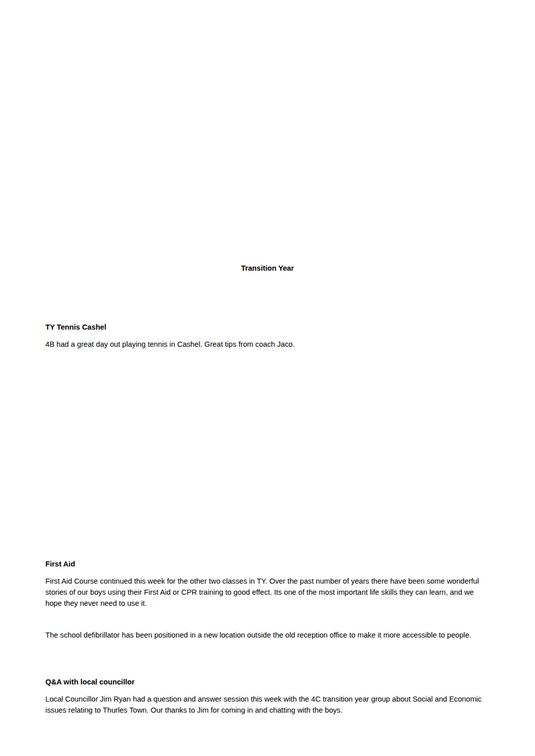Transition Year
TY Tennis Cashel
4B had a great day out playing tennis in Cashel. Great tips from coach Jaco.
First Aid
First Aid Course continued this week for the other two classes in TY. Over the past number of years there have been some wonderful stories of our boys using their First Aid or CPR training to good effect. Its one of the most important life skills they can learn, and we hope they never need to use it.
The school defibrillator has been positioned in a new location outside the old reception office to make it more accessible to people.
Q&A with local councillor
Local Councillor Jim Ryan had a question and answer session this week with the 4C transition year group about Social and Economic issues relating to Thurles Town. Our thanks to Jim for coming in and chatting with the boys.